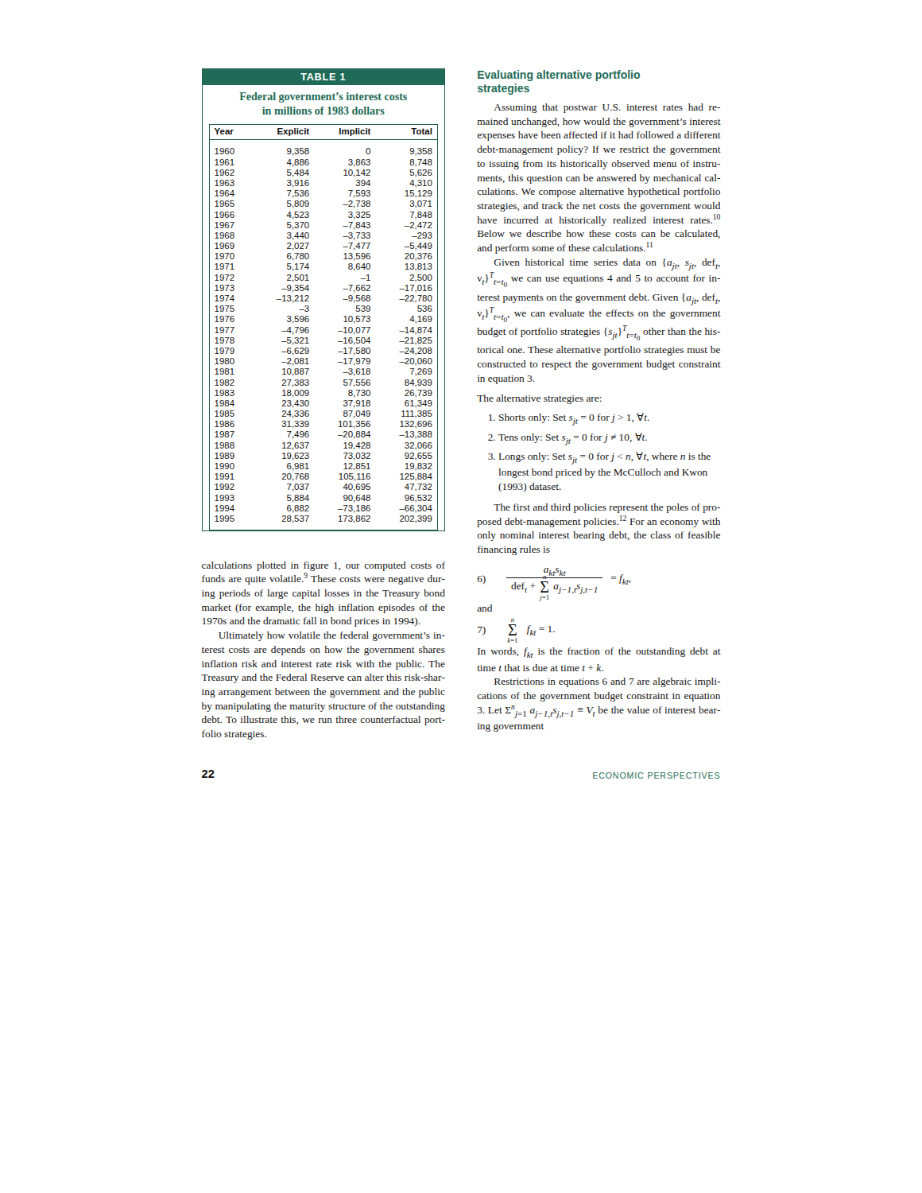TABLE 1
Federal government’s interest costs
in millions of 1983 dollars
| Year | Explicit | Implicit | Total |
| --- | --- | --- | --- |
| 1960 | 9,358 | 0 | 9,358 |
| 1961 | 4,886 | 3,863 | 8,748 |
| 1962 | 5,484 | 10,142 | 5,626 |
| 1963 | 3,916 | 394 | 4,310 |
| 1964 | 7,536 | 7,593 | 15,129 |
| 1965 | 5,809 | –2,738 | 3,071 |
| 1966 | 4,523 | 3,325 | 7,848 |
| 1967 | 5,370 | –7,843 | –2,472 |
| 1968 | 3,440 | –3,733 | –293 |
| 1969 | 2,027 | –7,477 | –5,449 |
| 1970 | 6,780 | 13,596 | 20,376 |
| 1971 | 5,174 | 8,640 | 13,813 |
| 1972 | 2,501 | –1 | 2,500 |
| 1973 | –9,354 | –7,662 | –17,016 |
| 1974 | –13,212 | –9,568 | –22,780 |
| 1975 | –3 | 539 | 536 |
| 1976 | 3,596 | 10,573 | 4,169 |
| 1977 | –4,796 | –10,077 | –14,874 |
| 1978 | –5,321 | –16,504 | –21,825 |
| 1979 | –6,629 | –17,580 | –24,208 |
| 1980 | –2,081 | –17,979 | –20,060 |
| 1981 | 10,887 | –3,618 | 7,269 |
| 1982 | 27,383 | 57,556 | 84,939 |
| 1983 | 18,009 | 8,730 | 26,739 |
| 1984 | 23,430 | 37,918 | 61,349 |
| 1985 | 24,336 | 87,049 | 111,385 |
| 1986 | 31,339 | 101,356 | 132,696 |
| 1987 | 7,496 | –20,884 | –13,388 |
| 1988 | 12,637 | 19,428 | 32,066 |
| 1989 | 19,623 | 73,032 | 92,655 |
| 1990 | 6,981 | 12,851 | 19,832 |
| 1991 | 20,768 | 105,116 | 125,884 |
| 1992 | 7,037 | 40,695 | 47,732 |
| 1993 | 5,884 | 90,648 | 96,532 |
| 1994 | 6,882 | –73,186 | –66,304 |
| 1995 | 28,537 | 173,862 | 202,399 |
calculations plotted in figure 1, our computed costs of funds are quite volatile.9 These costs were negative during periods of large capital losses in the Treasury bond market (for example, the high inflation episodes of the 1970s and the dramatic fall in bond prices in 1994).
Ultimately how volatile the federal government’s interest costs are depends on how the government shares inflation risk and interest rate risk with the public. The Treasury and the Federal Reserve can alter this risk-sharing arrangement between the government and the public by manipulating the maturity structure of the outstanding debt. To illustrate this, we run three counterfactual portfolio strategies.
Evaluating alternative portfolio
strategies
Assuming that postwar U.S. interest rates had remained unchanged, how would the government’s interest expenses have been affected if it had followed a different debt-management policy? If we restrict the government to issuing from its historically observed menu of instruments, this question can be answered by mechanical calculations. We compose alternative hypothetical portfolio strategies, and track the net costs the government would have incurred at historically realized interest rates.10 Below we describe how these costs can be calculated, and perform some of these calculations.11
Given historical time series data on {ajt, sjt, deft, νt}Tt=t0 we can use equations 4 and 5 to account for interest payments on the government debt. Given {ajt, deft, νt}Tt=t0, we can evaluate the effects on the government budget of portfolio strategies {sjt}Tt=t0 other than the historical one. These alternative portfolio strategies must be constructed to respect the government budget constraint in equation 3.
The alternative strategies are:
Shorts only: Set sjt = 0 for j > 1, ∀t.
Tens only: Set sjt = 0 for j ≠ 10, ∀t.
Longs only: Set sjt = 0 for j < n, ∀t, where n is the longest bond priced by the McCulloch and Kwon (1993) dataset.
The first and third policies represent the poles of proposed debt-management policies.12 For an economy with only nominal interest bearing debt, the class of feasible financing rules is
6) aktskt deft + Σnj=1 aj−1,tsj,t−1 = fkt,
and
7) Σnk=1 fkt = 1.
In words, fkt is the fraction of the outstanding debt at time t that is due at time t + k.
Restrictions in equations 6 and 7 are algebraic implications of the government budget constraint in equation 3. Let Σnj=1 aj−1,tsj,t−1 ≡ Vt be the value of interest bearing government
22
ECONOMIC PERSPECTIVES